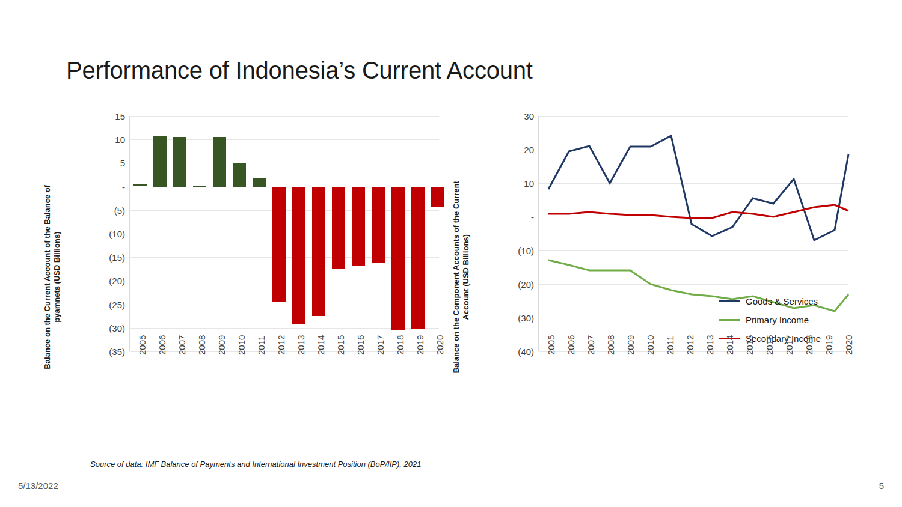Performance of Indonesia’s Current Account
Balance on the Current Account of the Balance of
pyamnets (USD Billions)
15
10
5
-
(5)
(10)
(15)
(20)
(25)
(30)
(35)
2005
2006
2007
2008
2009
2010
2011
2012
2013
2014
2015
2016
2017
2018
2019
2020
Balance on the Component Accounts of the Current
Account (USD Billions)
30
20
10
-
(10)
(20)
(30)
(40)
Goods & Services
Primary Income
Secondary Income
2005
2006
2007
2008
2009
2010
2011
2012
2013
2014
2015
2016
2017
2018
2019
2020
Source of data: IMF Balance of Payments and International Investment Position (BoP/IIP), 2021
5/13/2022
5